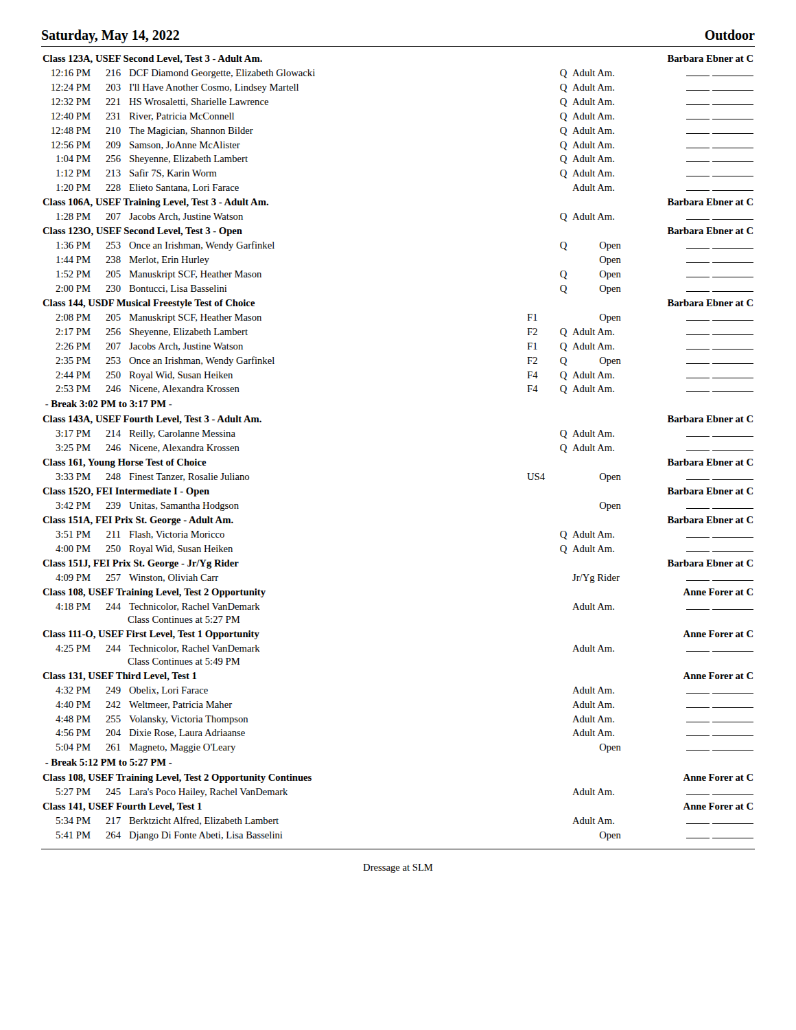Saturday, May 14, 2022
Outdoor
| Class 123A, USEF Second Level, Test 3 - Adult Am. | Barbara Ebner at C |
| 12:16 PM | 216 | DCF Diamond Georgette, Elizabeth Glowacki | | Q | Adult Am. | |
| 12:24 PM | 203 | I'll Have Another Cosmo, Lindsey Martell | | Q | Adult Am. | |
| 12:32 PM | 221 | HS Wrosaletti, Sharielle Lawrence | | Q | Adult Am. | |
| 12:40 PM | 231 | River, Patricia McConnell | | Q | Adult Am. | |
| 12:48 PM | 210 | The Magician, Shannon Bilder | | Q | Adult Am. | |
| 12:56 PM | 209 | Samson, JoAnne McAlister | | Q | Adult Am. | |
| 1:04 PM | 256 | Sheyenne, Elizabeth Lambert | | Q | Adult Am. | |
| 1:12 PM | 213 | Safir 7S, Karin Worm | | Q | Adult Am. | |
| 1:20 PM | 228 | Elieto Santana, Lori Farace | | | Adult Am. | |
| Class 106A, USEF Training Level, Test 3 - Adult Am. | Barbara Ebner at C |
| 1:28 PM | 207 | Jacobs Arch, Justine Watson | | Q | Adult Am. | |
| Class 123O, USEF Second Level, Test 3 - Open | Barbara Ebner at C |
| 1:36 PM | 253 | Once an Irishman, Wendy Garfinkel | | Q | Open | |
| 1:44 PM | 238 | Merlot, Erin Hurley | | | Open | |
| 1:52 PM | 205 | Manuskript SCF, Heather Mason | | Q | Open | |
| 2:00 PM | 230 | Bontucci, Lisa Basselini | | Q | Open | |
| Class 144, USDF Musical Freestyle Test of Choice | Barbara Ebner at C |
| 2:08 PM | 205 | Manuskript SCF, Heather Mason | F1 | | Open | |
| 2:17 PM | 256 | Sheyenne, Elizabeth Lambert | F2 | Q | Adult Am. | |
| 2:26 PM | 207 | Jacobs Arch, Justine Watson | F1 | Q | Adult Am. | |
| 2:35 PM | 253 | Once an Irishman, Wendy Garfinkel | F2 | Q | Open | |
| 2:44 PM | 250 | Royal Wid, Susan Heiken | F4 | Q | Adult Am. | |
| 2:53 PM | 246 | Nicene, Alexandra Krossen | F4 | Q | Adult Am. | |
| - Break 3:02 PM to 3:17 PM - |
| Class 143A, USEF Fourth Level, Test 3 - Adult Am. | Barbara Ebner at C |
| 3:17 PM | 214 | Reilly, Carolanne Messina | | Q | Adult Am. | |
| 3:25 PM | 246 | Nicene, Alexandra Krossen | | Q | Adult Am. | |
| Class 161, Young Horse Test of Choice | Barbara Ebner at C |
| 3:33 PM | 248 | Finest Tanzer, Rosalie Juliano | US4 | | Open | |
| Class 152O, FEI Intermediate I - Open | Barbara Ebner at C |
| 3:42 PM | 239 | Unitas, Samantha Hodgson | | | Open | |
| Class 151A, FEI Prix St. George - Adult Am. | Barbara Ebner at C |
| 3:51 PM | 211 | Flash, Victoria Moricco | | Q | Adult Am. | |
| 4:00 PM | 250 | Royal Wid, Susan Heiken | | Q | Adult Am. | |
| Class 151J, FEI Prix St. George - Jr/Yg Rider | Barbara Ebner at C |
| 4:09 PM | 257 | Winston, Oliviah Carr | | | Jr/Yg Rider | |
| Class 108, USEF Training Level, Test 2 Opportunity | Anne Forer at C |
| 4:18 PM | 244 | Technicolor, Rachel VanDemark | | | Adult Am. | |
| | | Class Continues at 5:27 PM |
| Class 111-O, USEF First Level, Test 1 Opportunity | Anne Forer at C |
| 4:25 PM | 244 | Technicolor, Rachel VanDemark | | | Adult Am. | |
| | | Class Continues at 5:49 PM |
| Class 131, USEF Third Level, Test 1 | Anne Forer at C |
| 4:32 PM | 249 | Obelix, Lori Farace | | | Adult Am. | |
| 4:40 PM | 242 | Weltmeer, Patricia Maher | | | Adult Am. | |
| 4:48 PM | 255 | Volansky, Victoria Thompson | | | Adult Am. | |
| 4:56 PM | 204 | Dixie Rose, Laura Adriaanse | | | Adult Am. | |
| 5:04 PM | 261 | Magneto, Maggie O'Leary | | | Open | |
| - Break 5:12 PM to 5:27 PM - |
| Class 108, USEF Training Level, Test 2 Opportunity Continues | Anne Forer at C |
| 5:27 PM | 245 | Lara's Poco Hailey, Rachel VanDemark | | | Adult Am. | |
| Class 141, USEF Fourth Level, Test 1 | Anne Forer at C |
| 5:34 PM | 217 | Berktzicht Alfred, Elizabeth Lambert | | | Adult Am. | |
| 5:41 PM | 264 | Django Di Fonte Abeti, Lisa Basselini | | | Open | |
Dressage at SLM